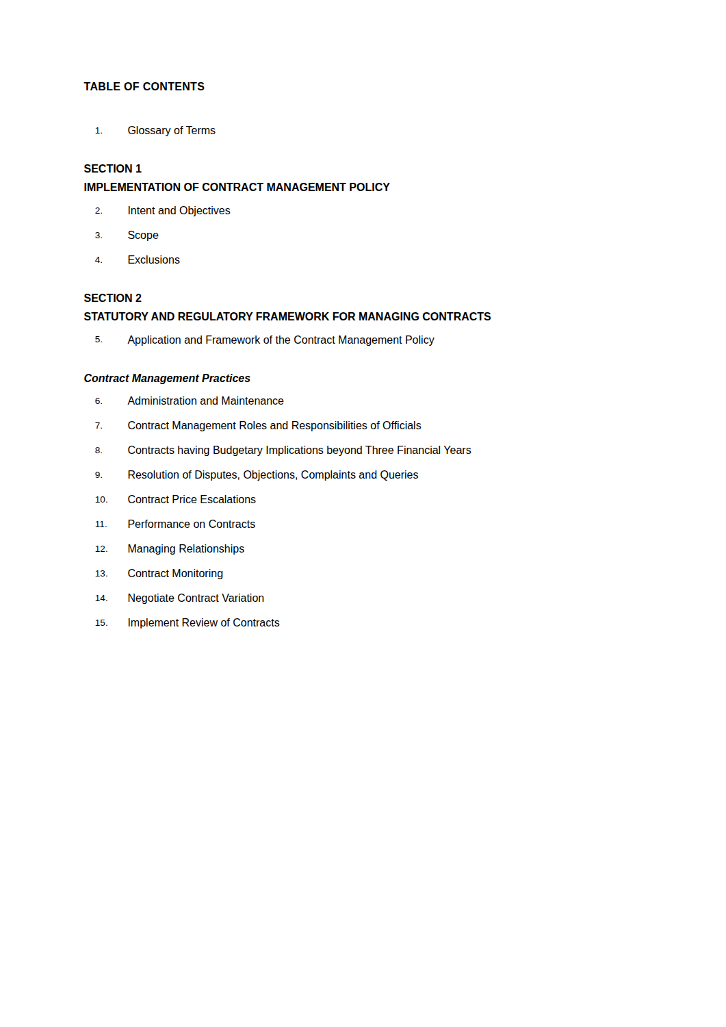TABLE OF CONTENTS
1. Glossary of Terms
SECTION 1
IMPLEMENTATION OF CONTRACT MANAGEMENT POLICY
2. Intent and Objectives
3. Scope
4. Exclusions
SECTION 2
STATUTORY AND REGULATORY FRAMEWORK FOR MANAGING CONTRACTS
5. Application and Framework of the Contract Management Policy
Contract Management Practices
6. Administration and Maintenance
7. Contract Management Roles and Responsibilities of Officials
8. Contracts having Budgetary Implications beyond Three Financial Years
9. Resolution of Disputes, Objections, Complaints and Queries
10. Contract Price Escalations
11. Performance on Contracts
12. Managing Relationships
13. Contract Monitoring
14. Negotiate Contract Variation
15. Implement Review of Contracts